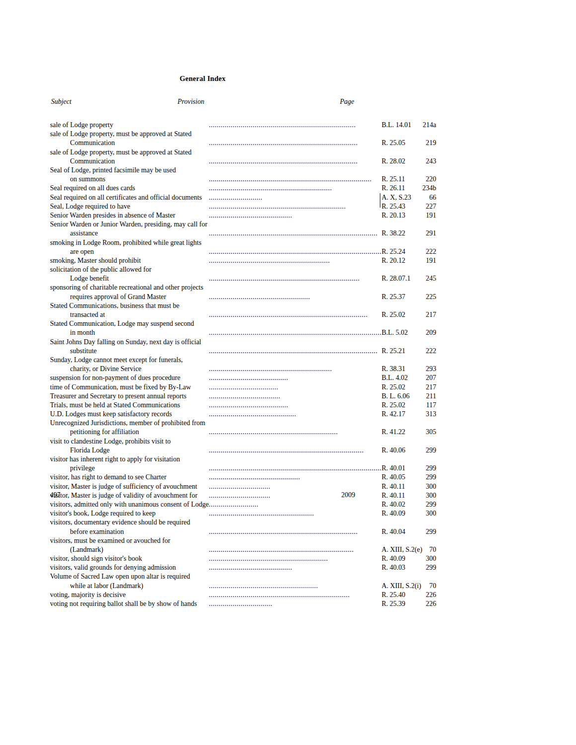General Index
Subject Provision Page
| sale of Lodge property | .......................................................................... | B.L. 14.01 | 214a |
| sale of Lodge property, must be approved at Stated |
| Communication | ........................................................................... | R. 25.05 | 219 |
| sale of Lodge property, must be approved at Stated |
| Communication | ........................................................................... | R. 28.02 | 243 |
| Seal of Lodge, printed facsimile may be used |
| on summons | .................................................................................. | R. 25.11 | 220 |
| Seal required on all dues cards | .............................................................. | R. 26.11 | 234b |
| Seal required on all certificates and official documents | ........................... | A. X, S.23 | 66 |
| Seal, Lodge required to have | ..................................................................... | R. 25.43 | 227 |
| Senior Warden presides in absence of Master | .......................................... | R. 20.13 | 191 |
| Senior Warden or Junior Warden, presiding, may call for |
| assistance | ..................................................................................... | R. 38.22 | 291 |
| smoking in Lodge Room, prohibited while great lights |
| are open | ....................................................................................... | R. 25.24 | 222 |
| smoking, Master should prohibit | ............................................................. | R. 20.12 | 191 |
| solicitation of the public allowed for |
| Lodge benefit | ............................................................................ | R. 28.07.1 | 245 |
| sponsoring of charitable recreational and other projects |
| requires approval of Grand Master | ................................................... | R. 25.37 | 225 |
| Stated Communications, business that must be |
| transacted at | ................................................................................ | R. 25.02 | 217 |
| Stated Communication, Lodge may suspend second |
| in month | ....................................................................................... | B.L. 5.02 | 209 |
| Saint Johns Day falling on Sunday, next day is official |
| substitute | ..................................................................................... | R. 25.21 | 222 |
| Sunday, Lodge cannot meet except for funerals, |
| charity, or Divine Service | .............................................................. | R. 38.31 | 293 |
| suspension for non-payment of dues procedure | ........................................ | B.L. 4.02 | 207 |
| time of Communication, must be fixed by By-Law | ................................... | R. 25.02 | 217 |
| Treasurer and Secretary to present annual reports | .................................... | B. L. 6.06 | 211 |
| Trials, must be held at Stated Communications | ........................................ | R. 25.02 | 117 |
| U.D. Lodges must keep satisfactory records | ............................................ | R. 42.17 | 313 |
| Unrecognized Jurisdictions, member of prohibited from |
| petitioning for affiliation | ................................................................. | R. 41.22 | 305 |
| visit to clandestine Lodge, prohibits visit to |
| Florida Lodge | .............................................................................. | R. 40.06 | 299 |
| visitor has inherent right to apply for visitation |
| privilege | ....................................................................................... | R. 40.01 | 299 |
| visitor, has right to demand to see Charter | .............................................. | R. 40.05 | 299 |
| visitor, Master is judge of sufficiency of avouchment | ............................... | R. 40.11 | 300 |
| visitor, Master is judge of validity of avouchment for | ............................... | R. 40.11 | 300 |
| visitors, admitted only with unanimous consent of Lodge | ......................... | R. 40.02 | 299 |
| visitor's book, Lodge required to keep | ..................................................... | R. 40.09 | 300 |
| visitors, documentary evidence should be required |
| before examination | ........................................................................... | R. 40.04 | 299 |
| visitors, must be examined or avouched for |
| (Landmark) | ......................................................................... | A. XIII, S.2(e) | 70 |
| visitor, should sign visitor's book | ............................................................ | R. 40.09 | 300 |
| visitors, valid grounds for denying admission | .......................................... | R. 40.03 | 299 |
| Volume of Sacred Law open upon altar is required |
| while at labor (Landmark) | ....................................................... | A. XIII, S.2(i) | 70 |
| voting, majority is decisive | ....................................................................... | R. 25.40 | 226 |
| voting not requiring ballot shall be by show of hands | ................................ | R. 25.39 | 226 |
497 2009